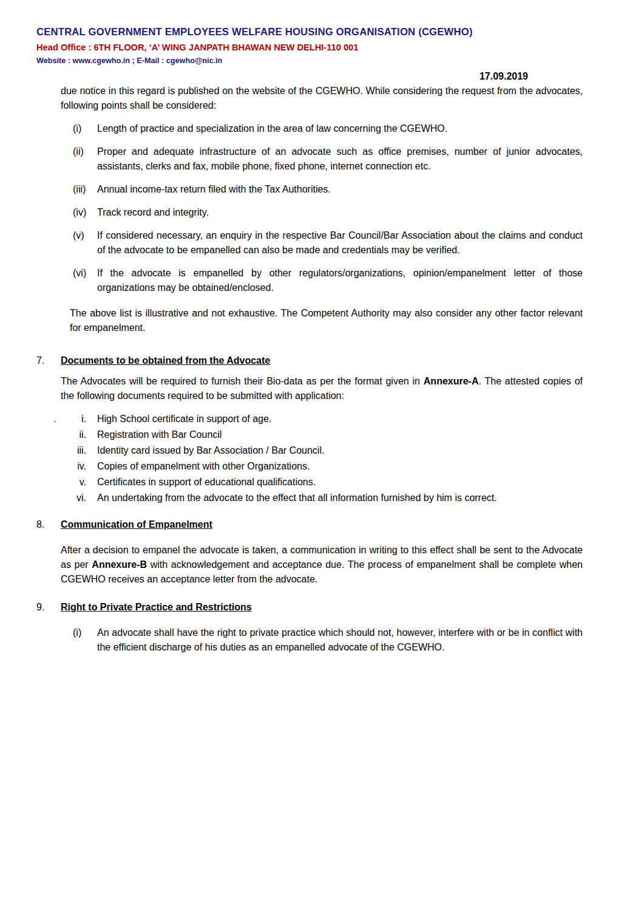CENTRAL GOVERNMENT EMPLOYEES WELFARE HOUSING ORGANISATION (CGEWHO)
Head Office : 6TH FLOOR, ‘A’ WING JANPATH BHAWAN NEW DELHI-110 001
Website : www.cgewho.in ; E-Mail : cgewho@nic.in
17.09.2019
due notice in this regard is published on the website of the CGEWHO. While considering the request from the advocates, following points shall be considered:
(i) Length of practice and specialization in the area of law concerning the CGEWHO.
(ii) Proper and adequate infrastructure of an advocate such as office premises, number of junior advocates, assistants, clerks and fax, mobile phone, fixed phone, internet connection etc.
(iii) Annual income-tax return filed with the Tax Authorities.
(iv) Track record and integrity.
(v) If considered necessary, an enquiry in the respective Bar Council/Bar Association about the claims and conduct of the advocate to be empanelled can also be made and credentials may be verified.
(vi) If the advocate is empanelled by other regulators/organizations, opinion/empanelment letter of those organizations may be obtained/enclosed.
The above list is illustrative and not exhaustive. The Competent Authority may also consider any other factor relevant for empanelment.
7. Documents to be obtained from the Advocate
The Advocates will be required to furnish their Bio-data as per the format given in Annexure-A. The attested copies of the following documents required to be submitted with application:
i. High School certificate in support of age.
ii. Registration with Bar Council
iii. Identity card issued by Bar Association / Bar Council.
iv. Copies of empanelment with other Organizations.
v. Certificates in support of educational qualifications.
vi. An undertaking from the advocate to the effect that all information furnished by him is correct.
8. Communication of Empanelment
After a decision to empanel the advocate is taken, a communication in writing to this effect shall be sent to the Advocate as per Annexure-B with acknowledgement and acceptance due. The process of empanelment shall be complete when CGEWHO receives an acceptance letter from the advocate.
9. Right to Private Practice and Restrictions
(i) An advocate shall have the right to private practice which should not, however, interfere with or be in conflict with the efficient discharge of his duties as an empanelled advocate of the CGEWHO.